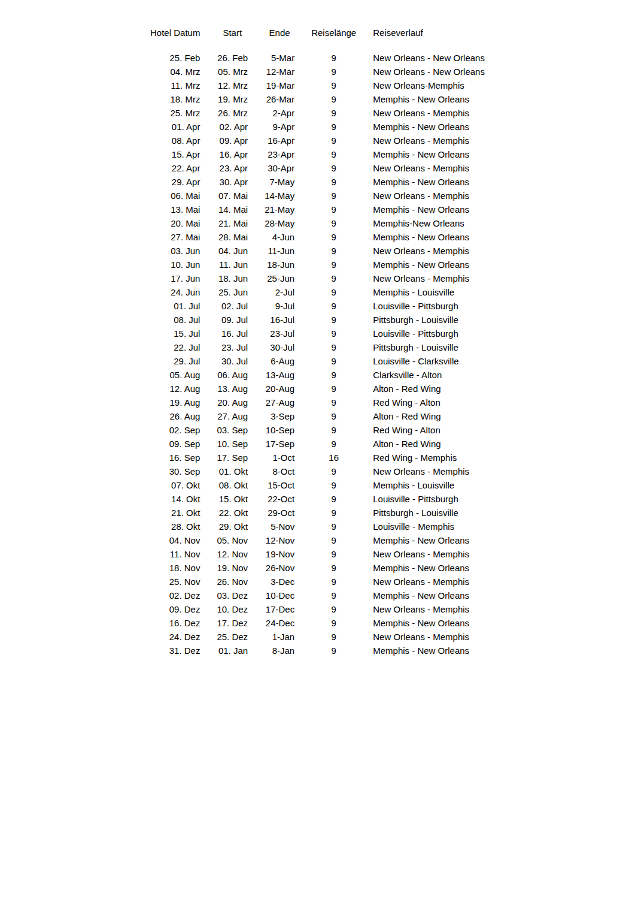Reiseplan Übersicht
| Hotel Datum | Start | Ende | Reiselänge | Reiseverlauf |
| --- | --- | --- | --- | --- |
| 25. Feb | 26. Feb | 5-Mar | 9 | New Orleans - New Orleans |
| 04. Mrz | 05. Mrz | 12-Mar | 9 | New Orleans - New Orleans |
| 11. Mrz | 12. Mrz | 19-Mar | 9 | New Orleans-Memphis |
| 18. Mrz | 19. Mrz | 26-Mar | 9 | Memphis - New Orleans |
| 25. Mrz | 26. Mrz | 2-Apr | 9 | New Orleans - Memphis |
| 01. Apr | 02. Apr | 9-Apr | 9 | Memphis - New Orleans |
| 08. Apr | 09. Apr | 16-Apr | 9 | New Orleans - Memphis |
| 15. Apr | 16. Apr | 23-Apr | 9 | Memphis - New Orleans |
| 22. Apr | 23. Apr | 30-Apr | 9 | New Orleans - Memphis |
| 29. Apr | 30. Apr | 7-May | 9 | Memphis - New Orleans |
| 06. Mai | 07. Mai | 14-May | 9 | New Orleans - Memphis |
| 13. Mai | 14. Mai | 21-May | 9 | Memphis - New Orleans |
| 20. Mai | 21. Mai | 28-May | 9 | Memphis-New Orleans |
| 27. Mai | 28. Mai | 4-Jun | 9 | Memphis - New Orleans |
| 03. Jun | 04. Jun | 11-Jun | 9 | New Orleans - Memphis |
| 10. Jun | 11. Jun | 18-Jun | 9 | Memphis - New Orleans |
| 17. Jun | 18. Jun | 25-Jun | 9 | New Orleans - Memphis |
| 24. Jun | 25. Jun | 2-Jul | 9 | Memphis - Louisville |
| 01. Jul | 02. Jul | 9-Jul | 9 | Louisville - Pittsburgh |
| 08. Jul | 09. Jul | 16-Jul | 9 | Pittsburgh - Louisville |
| 15. Jul | 16. Jul | 23-Jul | 9 | Louisville - Pittsburgh |
| 22. Jul | 23. Jul | 30-Jul | 9 | Pittsburgh - Louisville |
| 29. Jul | 30. Jul | 6-Aug | 9 | Louisville - Clarksville |
| 05. Aug | 06. Aug | 13-Aug | 9 | Clarksville - Alton |
| 12. Aug | 13. Aug | 20-Aug | 9 | Alton - Red Wing |
| 19. Aug | 20. Aug | 27-Aug | 9 | Red Wing - Alton |
| 26. Aug | 27. Aug | 3-Sep | 9 | Alton - Red Wing |
| 02. Sep | 03. Sep | 10-Sep | 9 | Red Wing - Alton |
| 09. Sep | 10. Sep | 17-Sep | 9 | Alton - Red Wing |
| 16. Sep | 17. Sep | 1-Oct | 16 | Red Wing - Memphis |
| 30. Sep | 01. Okt | 8-Oct | 9 | New Orleans - Memphis |
| 07. Okt | 08. Okt | 15-Oct | 9 | Memphis - Louisville |
| 14. Okt | 15. Okt | 22-Oct | 9 | Louisville - Pittsburgh |
| 21. Okt | 22. Okt | 29-Oct | 9 | Pittsburgh - Louisville |
| 28. Okt | 29. Okt | 5-Nov | 9 | Louisville - Memphis |
| 04. Nov | 05. Nov | 12-Nov | 9 | Memphis - New Orleans |
| 11. Nov | 12. Nov | 19-Nov | 9 | New Orleans - Memphis |
| 18. Nov | 19. Nov | 26-Nov | 9 | Memphis - New Orleans |
| 25. Nov | 26. Nov | 3-Dec | 9 | New Orleans - Memphis |
| 02. Dez | 03. Dez | 10-Dec | 9 | Memphis - New Orleans |
| 09. Dez | 10. Dez | 17-Dec | 9 | New Orleans - Memphis |
| 16. Dez | 17. Dez | 24-Dec | 9 | Memphis - New Orleans |
| 24. Dez | 25. Dez | 1-Jan | 9 | New Orleans - Memphis |
| 31. Dez | 01. Jan | 8-Jan | 9 | Memphis - New Orleans |